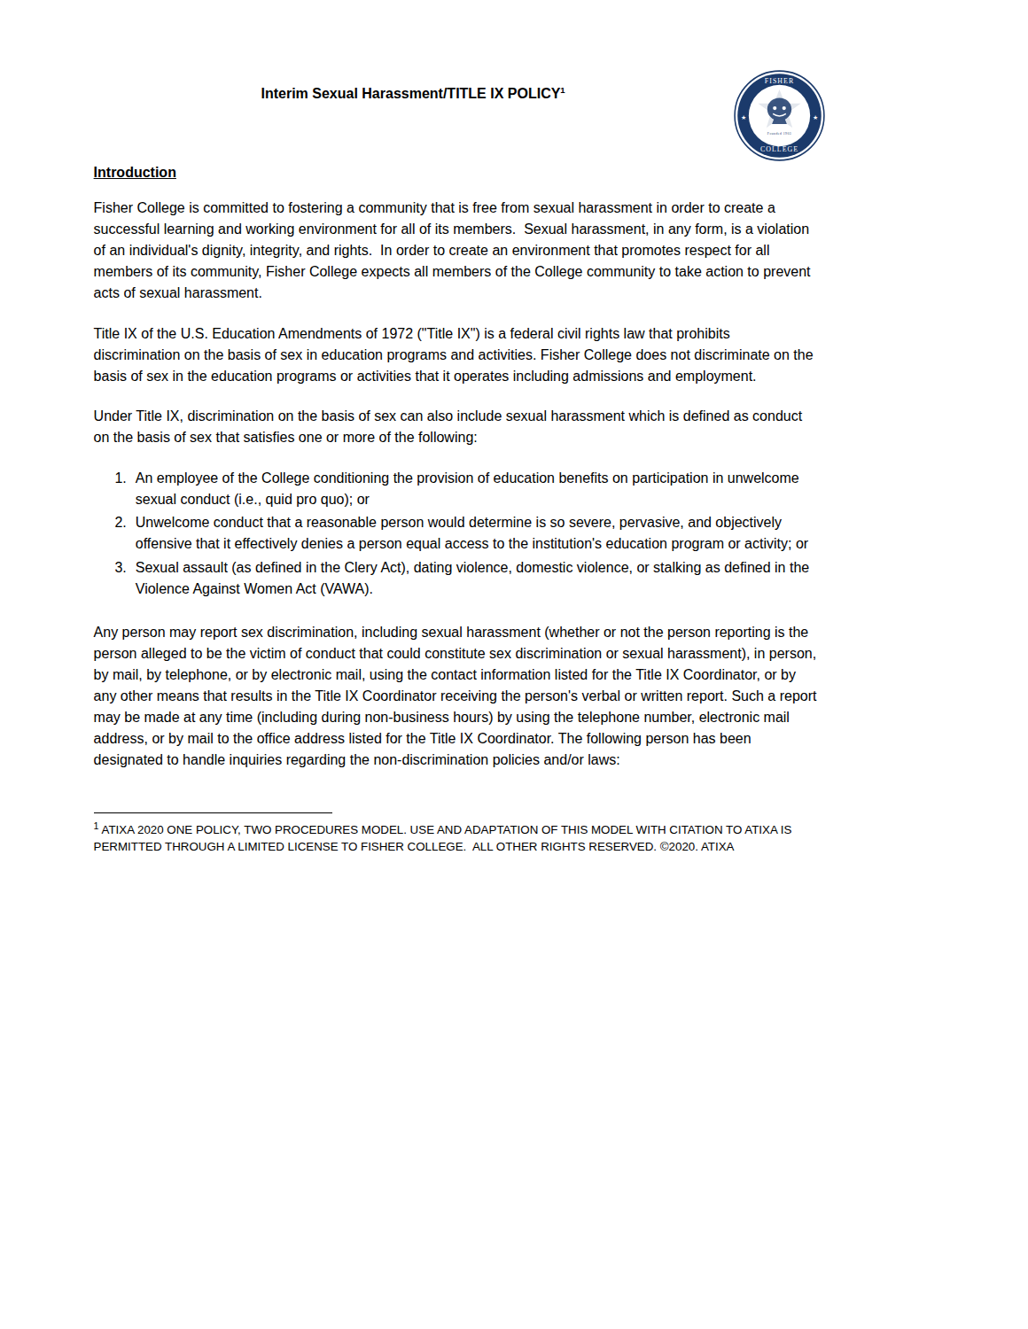FISHER COLLEGE ★ ★ Founded 1903
Interim Sexual Harassment/TITLE IX POLICY1
Introduction
Fisher College is committed to fostering a community that is free from sexual harassment in order to create a successful learning and working environment for all of its members. Sexual harassment, in any form, is a violation of an individual's dignity, integrity, and rights. In order to create an environment that promotes respect for all members of its community, Fisher College expects all members of the College community to take action to prevent acts of sexual harassment.
Title IX of the U.S. Education Amendments of 1972 ("Title IX") is a federal civil rights law that prohibits discrimination on the basis of sex in education programs and activities. Fisher College does not discriminate on the basis of sex in the education programs or activities that it operates including admissions and employment.
Under Title IX, discrimination on the basis of sex can also include sexual harassment which is defined as conduct on the basis of sex that satisfies one or more of the following:
An employee of the College conditioning the provision of education benefits on participation in unwelcome sexual conduct (i.e., quid pro quo); or
Unwelcome conduct that a reasonable person would determine is so severe, pervasive, and objectively offensive that it effectively denies a person equal access to the institution's education program or activity; or
Sexual assault (as defined in the Clery Act), dating violence, domestic violence, or stalking as defined in the Violence Against Women Act (VAWA).
Any person may report sex discrimination, including sexual harassment (whether or not the person reporting is the person alleged to be the victim of conduct that could constitute sex discrimination or sexual harassment), in person, by mail, by telephone, or by electronic mail, using the contact information listed for the Title IX Coordinator, or by any other means that results in the Title IX Coordinator receiving the person's verbal or written report. Such a report may be made at any time (including during non-business hours) by using the telephone number, electronic mail address, or by mail to the office address listed for the Title IX Coordinator. The following person has been designated to handle inquiries regarding the non-discrimination policies and/or laws:
1 ATIXA 2020 ONE POLICY, TWO PROCEDURES MODEL. USE AND ADAPTATION OF THIS MODEL WITH CITATION TO ATIXA IS PERMITTED THROUGH A LIMITED LICENSE TO FISHER COLLEGE. ALL OTHER RIGHTS RESERVED. ©2020. ATIXA